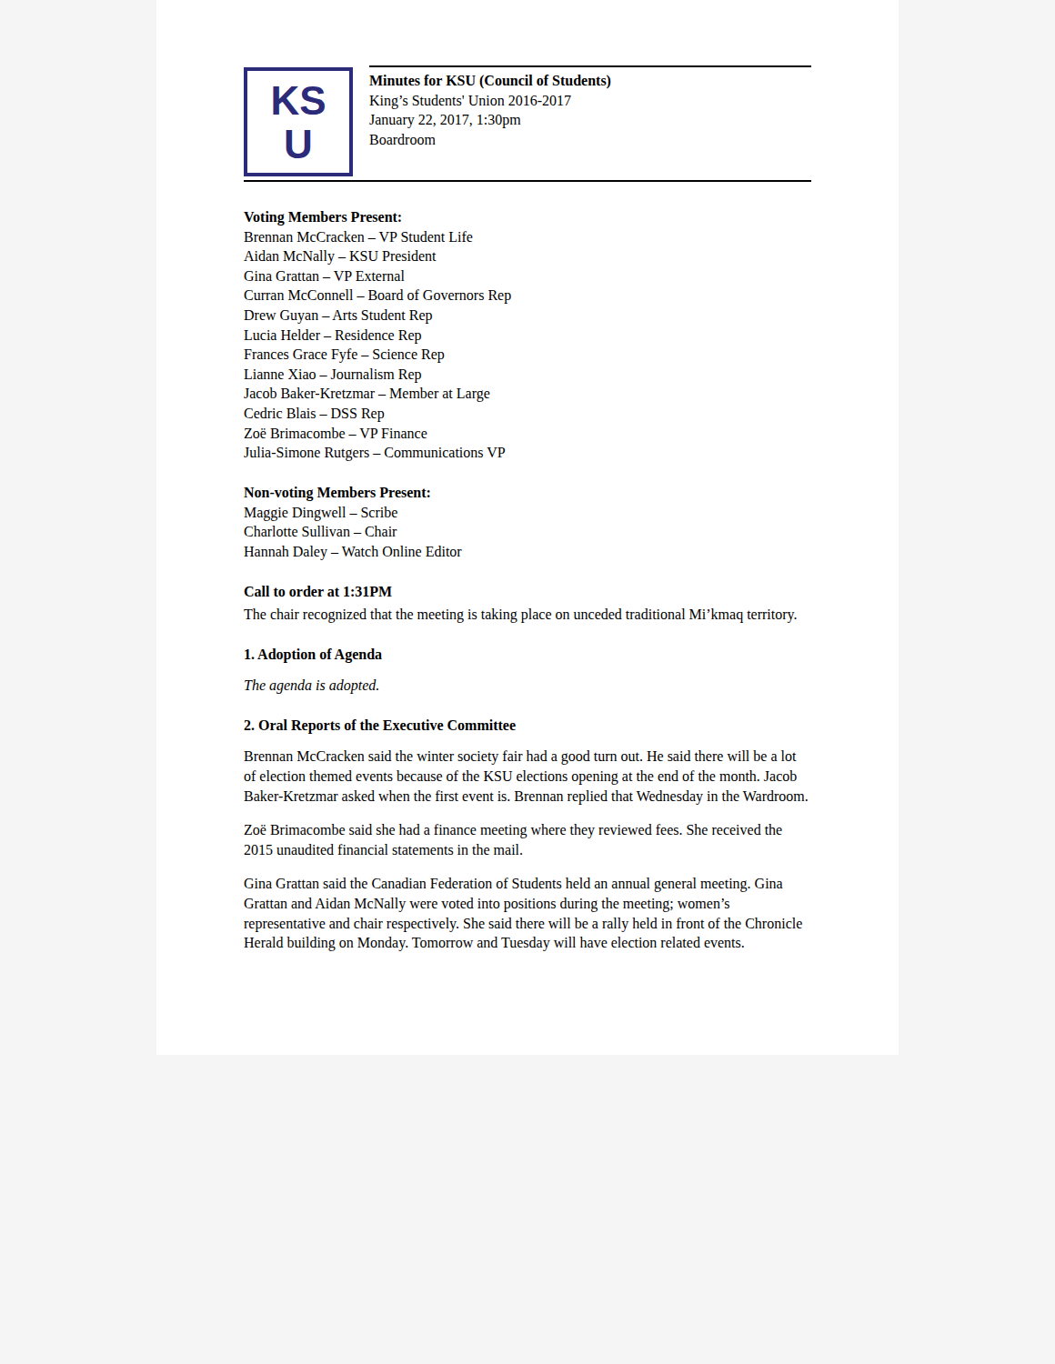KS U
Minutes for KSU (Council of Students)
King’s Students' Union 2016-2017
January 22, 2017, 1:30pm
Boardroom
Voting Members Present:
Brennan McCracken – VP Student Life
Aidan McNally – KSU President
Gina Grattan – VP External
Curran McConnell – Board of Governors Rep
Drew Guyan – Arts Student Rep
Lucia Helder – Residence Rep
Frances Grace Fyfe – Science Rep
Lianne Xiao – Journalism Rep
Jacob Baker-Kretzmar – Member at Large
Cedric Blais – DSS Rep
Zoë Brimacombe – VP Finance
Julia-Simone Rutgers – Communications VP
Non-voting Members Present:
Maggie Dingwell – Scribe
Charlotte Sullivan – Chair
Hannah Daley – Watch Online Editor
Call to order at 1:31PM
The chair recognized that the meeting is taking place on unceded traditional Mi’kmaq territory.
1. Adoption of Agenda
The agenda is adopted.
2. Oral Reports of the Executive Committee
Brennan McCracken said the winter society fair had a good turn out. He said there will be a lot of election themed events because of the KSU elections opening at the end of the month. Jacob Baker-Kretzmar asked when the first event is. Brennan replied that Wednesday in the Wardroom.
Zoë Brimacombe said she had a finance meeting where they reviewed fees. She received the 2015 unaudited financial statements in the mail.
Gina Grattan said the Canadian Federation of Students held an annual general meeting. Gina Grattan and Aidan McNally were voted into positions during the meeting; women’s representative and chair respectively. She said there will be a rally held in front of the Chronicle Herald building on Monday. Tomorrow and Tuesday will have election related events.